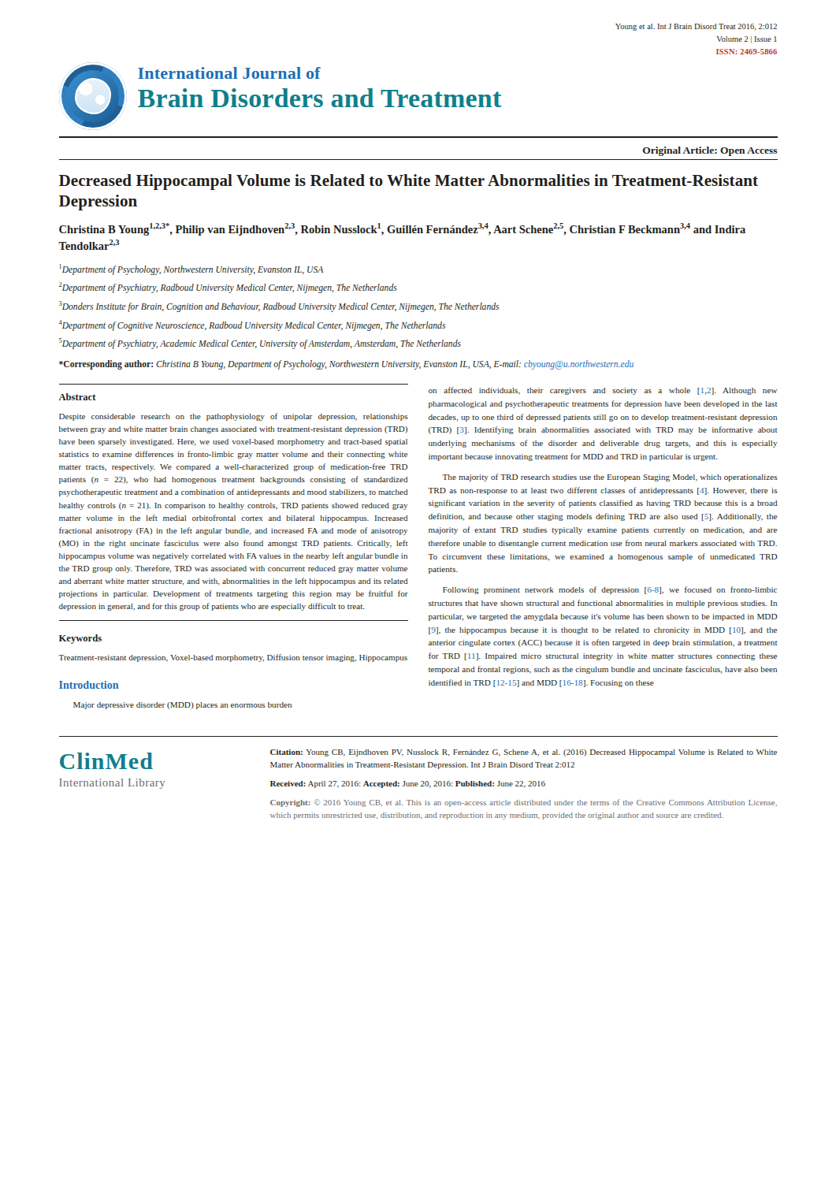Young et al. Int J Brain Disord Treat 2016, 2:012
Volume 2 | Issue 1
ISSN: 2469-5866
International Journal of
Brain Disorders and Treatment
Original Article: Open Access
Decreased Hippocampal Volume is Related to White Matter Abnormalities in Treatment-Resistant Depression
Christina B Young1,2,3*, Philip van Eijndhoven2,3, Robin Nusslock1, Guillén Fernández3,4, Aart Schene2,5, Christian F Beckmann3,4 and Indira Tendolkar2,3
1Department of Psychology, Northwestern University, Evanston IL, USA
2Department of Psychiatry, Radboud University Medical Center, Nijmegen, The Netherlands
3Donders Institute for Brain, Cognition and Behaviour, Radboud University Medical Center, Nijmegen, The Netherlands
4Department of Cognitive Neuroscience, Radboud University Medical Center, Nijmegen, The Netherlands
5Department of Psychiatry, Academic Medical Center, University of Amsterdam, Amsterdam, The Netherlands
*Corresponding author: Christina B Young, Department of Psychology, Northwestern University, Evanston IL, USA, E-mail: cbyoung@u.northwestern.edu
Abstract
Despite considerable research on the pathophysiology of unipolar depression, relationships between gray and white matter brain changes associated with treatment-resistant depression (TRD) have been sparsely investigated. Here, we used voxel-based morphometry and tract-based spatial statistics to examine differences in fronto-limbic gray matter volume and their connecting white matter tracts, respectively. We compared a well-characterized group of medication-free TRD patients (n = 22), who had homogenous treatment backgrounds consisting of standardized psychotherapeutic treatment and a combination of antidepressants and mood stabilizers, to matched healthy controls (n = 21). In comparison to healthy controls, TRD patients showed reduced gray matter volume in the left medial orbitofrontal cortex and bilateral hippocampus. Increased fractional anisotropy (FA) in the left angular bundle, and increased FA and mode of anisotropy (MO) in the right uncinate fasciculus were also found amongst TRD patients. Critically, left hippocampus volume was negatively correlated with FA values in the nearby left angular bundle in the TRD group only. Therefore, TRD was associated with concurrent reduced gray matter volume and aberrant white matter structure, and with, abnormalities in the left hippocampus and its related projections in particular. Development of treatments targeting this region may be fruitful for depression in general, and for this group of patients who are especially difficult to treat.
Keywords
Treatment-resistant depression, Voxel-based morphometry, Diffusion tensor imaging, Hippocampus
Introduction
Major depressive disorder (MDD) places an enormous burden
on affected individuals, their caregivers and society as a whole [1,2]. Although new pharmacological and psychotherapeutic treatments for depression have been developed in the last decades, up to one third of depressed patients still go on to develop treatment-resistant depression (TRD) [3]. Identifying brain abnormalities associated with TRD may be informative about underlying mechanisms of the disorder and deliverable drug targets, and this is especially important because innovating treatment for MDD and TRD in particular is urgent.
The majority of TRD research studies use the European Staging Model, which operationalizes TRD as non-response to at least two different classes of antidepressants [4]. However, there is significant variation in the severity of patients classified as having TRD because this is a broad definition, and because other staging models defining TRD are also used [5]. Additionally, the majority of extant TRD studies typically examine patients currently on medication, and are therefore unable to disentangle current medication use from neural markers associated with TRD. To circumvent these limitations, we examined a homogenous sample of unmedicated TRD patients.
Following prominent network models of depression [6-8], we focused on fronto-limbic structures that have shown structural and functional abnormalities in multiple previous studies. In particular, we targeted the amygdala because it's volume has been shown to be impacted in MDD [9], the hippocampus because it is thought to be related to chronicity in MDD [10], and the anterior cingulate cortex (ACC) because it is often targeted in deep brain stimulation, a treatment for TRD [11]. Impaired micro structural integrity in white matter structures connecting these temporal and frontal regions, such as the cingulum bundle and uncinate fasciculus, have also been identified in TRD [12-15] and MDD [16-18]. Focusing on these
ClinMed
International Library
Citation: Young CB, Eijndhoven PV, Nusslock R, Fernández G, Schene A, et al. (2016) Decreased Hippocampal Volume is Related to White Matter Abnormalities in Treatment-Resistant Depression. Int J Brain Disord Treat 2:012
Received: April 27, 2016: Accepted: June 20, 2016: Published: June 22, 2016
Copyright: © 2016 Young CB, et al. This is an open-access article distributed under the terms of the Creative Commons Attribution License, which permits unrestricted use, distribution, and reproduction in any medium, provided the original author and source are credited.